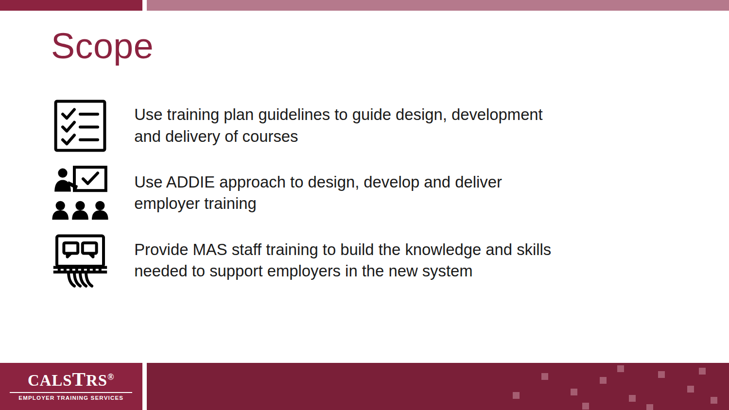Scope
Use training plan guidelines to guide design, development and delivery of courses
Use ADDIE approach to design, develop and deliver employer training
Provide MAS staff training to build the knowledge and skills needed to support employers in the new system
CALSTRS®
EMPLOYER TRAINING SERVICES